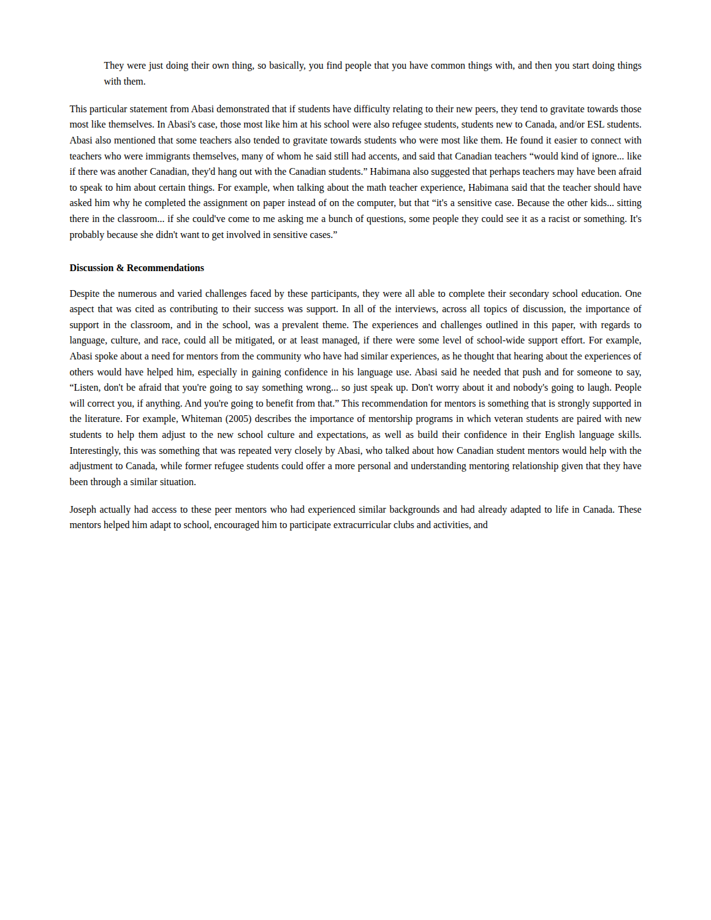They were just doing their own thing, so basically, you find people that you have common things with, and then you start doing things with them.
This particular statement from Abasi demonstrated that if students have difficulty relating to their new peers, they tend to gravitate towards those most like themselves. In Abasi's case, those most like him at his school were also refugee students, students new to Canada, and/or ESL students. Abasi also mentioned that some teachers also tended to gravitate towards students who were most like them. He found it easier to connect with teachers who were immigrants themselves, many of whom he said still had accents, and said that Canadian teachers “would kind of ignore... like if there was another Canadian, they'd hang out with the Canadian students.” Habimana also suggested that perhaps teachers may have been afraid to speak to him about certain things. For example, when talking about the math teacher experience, Habimana said that the teacher should have asked him why he completed the assignment on paper instead of on the computer, but that “it's a sensitive case. Because the other kids... sitting there in the classroom... if she could've come to me asking me a bunch of questions, some people they could see it as a racist or something. It's probably because she didn't want to get involved in sensitive cases.”
Discussion & Recommendations
Despite the numerous and varied challenges faced by these participants, they were all able to complete their secondary school education. One aspect that was cited as contributing to their success was support. In all of the interviews, across all topics of discussion, the importance of support in the classroom, and in the school, was a prevalent theme. The experiences and challenges outlined in this paper, with regards to language, culture, and race, could all be mitigated, or at least managed, if there were some level of school-wide support effort. For example, Abasi spoke about a need for mentors from the community who have had similar experiences, as he thought that hearing about the experiences of others would have helped him, especially in gaining confidence in his language use. Abasi said he needed that push and for someone to say, “Listen, don't be afraid that you're going to say something wrong... so just speak up. Don't worry about it and nobody's going to laugh. People will correct you, if anything. And you're going to benefit from that.” This recommendation for mentors is something that is strongly supported in the literature. For example, Whiteman (2005) describes the importance of mentorship programs in which veteran students are paired with new students to help them adjust to the new school culture and expectations, as well as build their confidence in their English language skills. Interestingly, this was something that was repeated very closely by Abasi, who talked about how Canadian student mentors would help with the adjustment to Canada, while former refugee students could offer a more personal and understanding mentoring relationship given that they have been through a similar situation.
Joseph actually had access to these peer mentors who had experienced similar backgrounds and had already adapted to life in Canada. These mentors helped him adapt to school, encouraged him to participate extracurricular clubs and activities, and